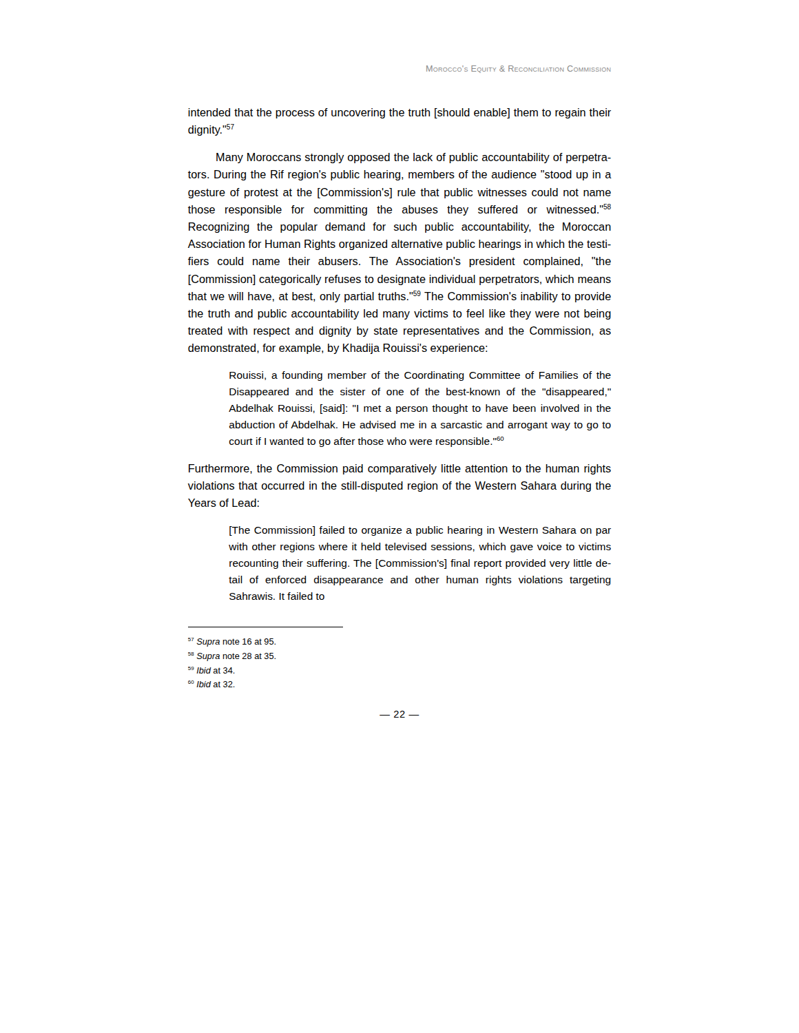Morocco's Equity & Reconciliation Commission
intended that the process of uncovering the truth [should enable] them to regain their dignity."57
Many Moroccans strongly opposed the lack of public accountability of perpetrators. During the Rif region's public hearing, members of the audience "stood up in a gesture of protest at the [Commission's] rule that public witnesses could not name those responsible for committing the abuses they suffered or witnessed."58 Recognizing the popular demand for such public accountability, the Moroccan Association for Human Rights organized alternative public hearings in which the testifiers could name their abusers. The Association's president complained, "the [Commission] categorically refuses to designate individual perpetrators, which means that we will have, at best, only partial truths."59 The Commission's inability to provide the truth and public accountability led many victims to feel like they were not being treated with respect and dignity by state representatives and the Commission, as demonstrated, for example, by Khadija Rouissi's experience:
Rouissi, a founding member of the Coordinating Committee of Families of the Disappeared and the sister of one of the best-known of the "disappeared," Abdelhak Rouissi, [said]: "I met a person thought to have been involved in the abduction of Abdelhak. He advised me in a sarcastic and arrogant way to go to court if I wanted to go after those who were responsible."60
Furthermore, the Commission paid comparatively little attention to the human rights violations that occurred in the still-disputed region of the Western Sahara during the Years of Lead:
[The Commission] failed to organize a public hearing in Western Sahara on par with other regions where it held televised sessions, which gave voice to victims recounting their suffering. The [Commission's] final report provided very little detail of enforced disappearance and other human rights violations targeting Sahrawis. It failed to
57 Supra note 16 at 95.
58 Supra note 28 at 35.
59 Ibid at 34.
60 Ibid at 32.
— 22 —